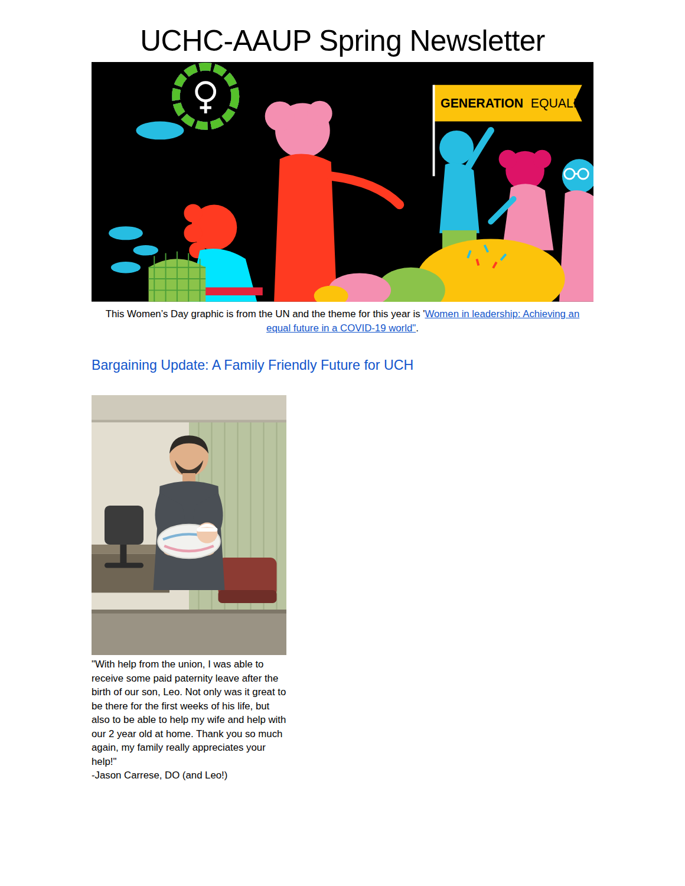UCHC-AAUP Spring Newsletter
GENERATION EQUALITY
This Women’s Day graphic is from the UN and the theme for this year is 'Women in leadership: Achieving an equal future in a COVID-19 world".
Bargaining Update: A Family Friendly Future for UCH
"With help from the union, I was able to receive some paid paternity leave after the birth of our son, Leo. Not only was it great to be there for the first weeks of his life, but also to be able to help my wife and help with our 2 year old at home. Thank you so much again, my family really appreciates your help!"
-Jason Carrese, DO (and Leo!)